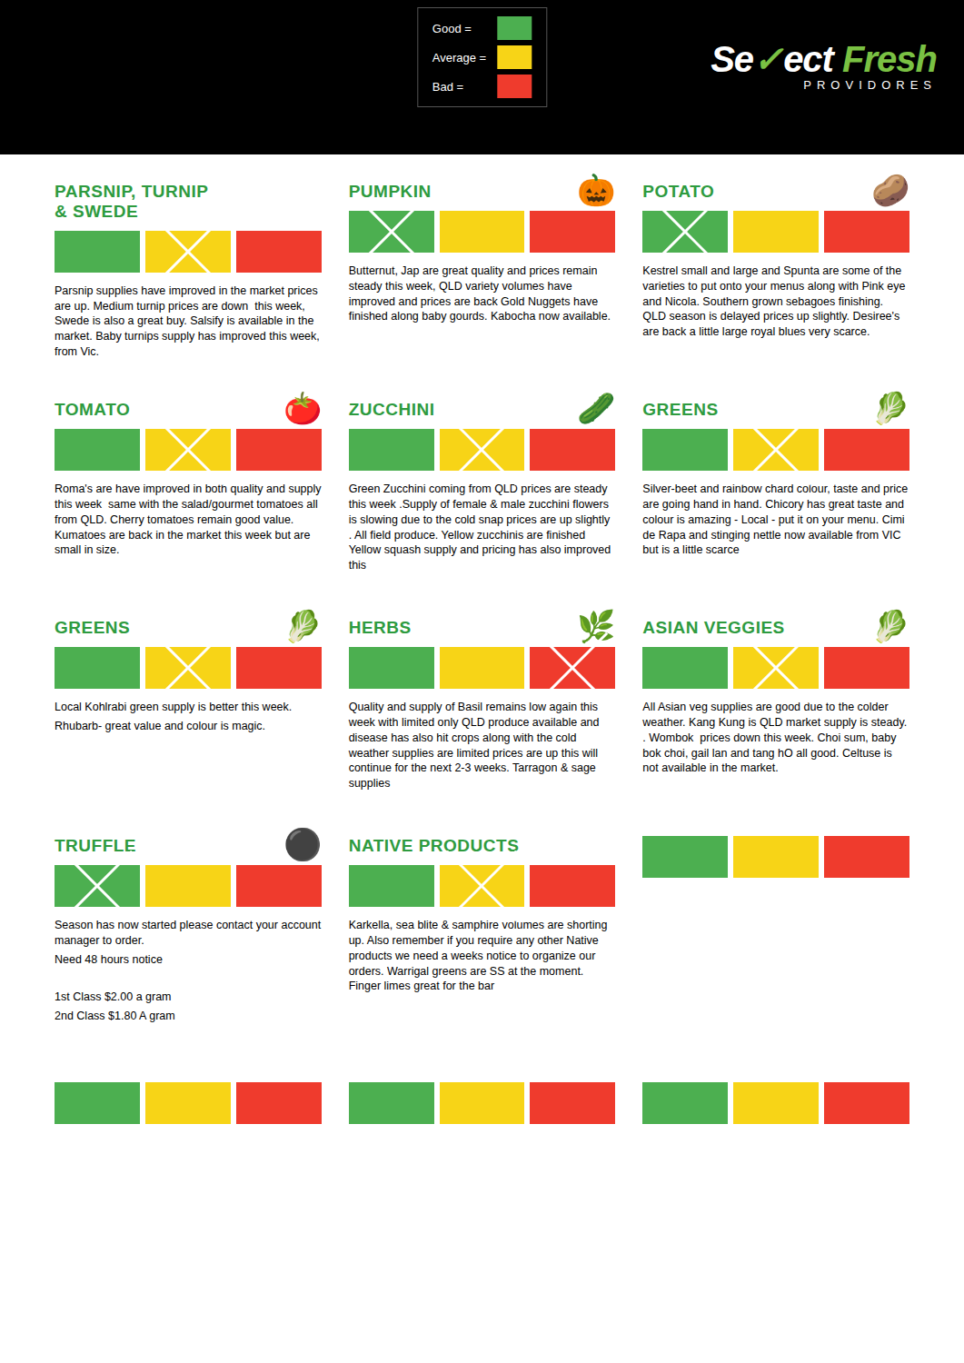| Good = | |
| Average = | |
| Bad = | |
Se✓ect Fresh PROVIDORES
Parsnip, Turnip
& Swede
Parsnip supplies have improved in the market prices are up. Medium turnip prices are down this week, Swede is also a great buy. Salsify is available in the market. Baby turnips supply has improved this week, from Vic.
Pumpkin
🎃
Butternut, Jap are great quality and prices remain steady this week, QLD variety volumes have improved and prices are back Gold Nuggets have finished along baby gourds. Kabocha now available.
Potato
🥔
Kestrel small and large and Spunta are some of the varieties to put onto your menus along with Pink eye and Nicola. Southern grown sebagoes finishing. QLD season is delayed prices up slightly. Desiree's are back a little large royal blues very scarce.
Tomato
🍅
Roma's are have improved in both quality and supply this week same with the salad/gourmet tomatoes all from QLD. Cherry tomatoes remain good value. Kumatoes are back in the market this week but are small in size.
Zucchini
🥒
Green Zucchini coming from QLD prices are steady this week .Supply of female & male zucchini flowers is slowing due to the cold snap prices are up slightly . All field produce. Yellow zucchinis are finished Yellow squash supply and pricing has also improved this
Greens
🥬
Silver-beet and rainbow chard colour, taste and price are going hand in hand. Chicory has great taste and colour is amazing - Local - put it on your menu. Cimi de Rapa and stinging nettle now available from VIC but is a little scarce
Greens
🥬
Local Kohlrabi green supply is better this week.
Rhubarb- great value and colour is magic.
Herbs
🌿
Quality and supply of Basil remains low again this week with limited only QLD produce available and disease has also hit crops along with the cold weather supplies are limited prices are up this will continue for the next 2-3 weeks. Tarragon & sage supplies
Asian Veggies
🥬
All Asian veg supplies are good due to the colder weather. Kang Kung is QLD market supply is steady. . Wombok prices down this week. Choi sum, baby bok choi, gail lan and tang hO all good. Celtuse is not available in the market.
Truffle
⚫
Season has now started please contact your account manager to order.
Need 48 hours notice
1st Class $2.00 a gram
2nd Class $1.80 A gram
Native Products
Karkella, sea blite & samphire volumes are shorting up. Also remember if you require any other Native products we need a weeks notice to organize our orders. Warrigal greens are SS at the moment. Finger limes great for the bar